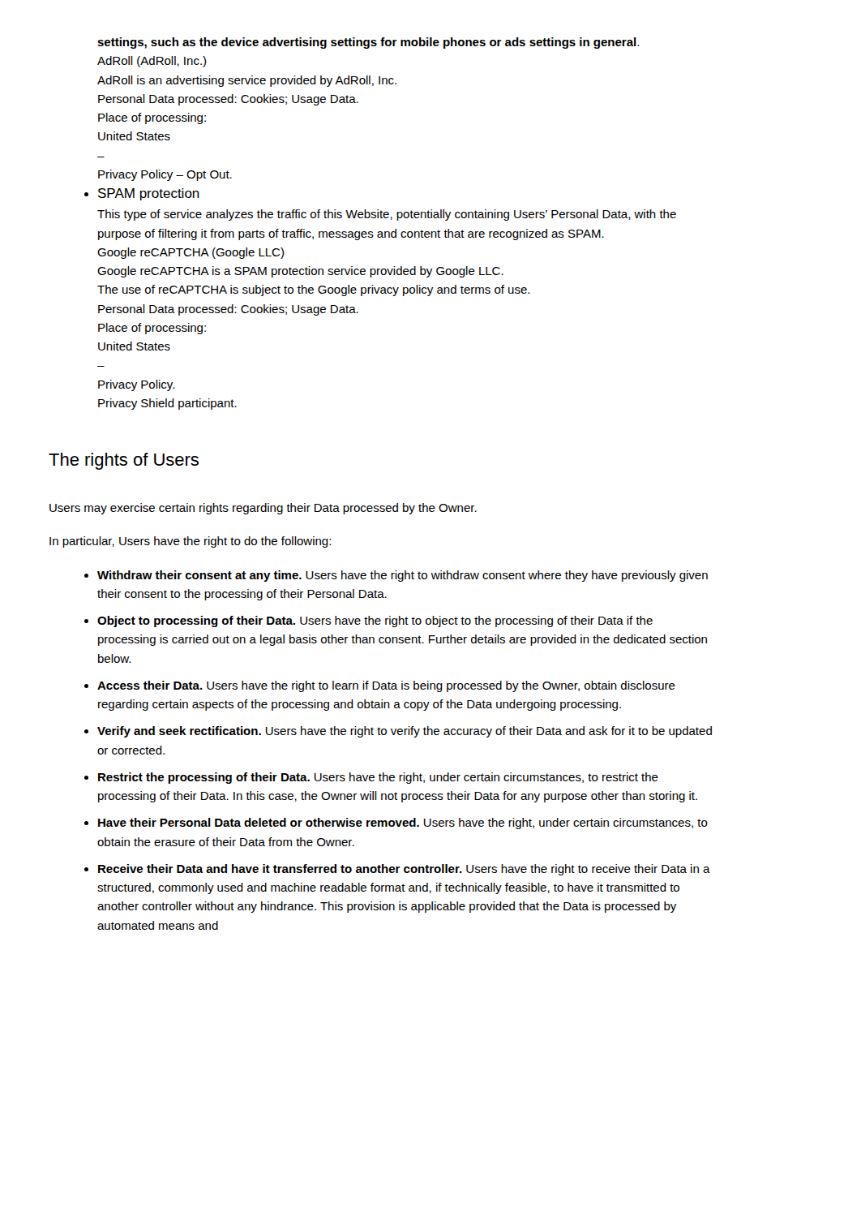settings, such as the device advertising settings for mobile phones or ads settings in general.
AdRoll (AdRoll, Inc.)
AdRoll is an advertising service provided by AdRoll, Inc.
Personal Data processed: Cookies; Usage Data.
Place of processing:
United States
–
Privacy Policy – Opt Out.
SPAM protection
This type of service analyzes the traffic of this Website, potentially containing Users’ Personal Data, with the purpose of filtering it from parts of traffic, messages and content that are recognized as SPAM.
Google reCAPTCHA (Google LLC)
Google reCAPTCHA is a SPAM protection service provided by Google LLC.
The use of reCAPTCHA is subject to the Google privacy policy and terms of use.
Personal Data processed: Cookies; Usage Data.
Place of processing:
United States
–
Privacy Policy.
Privacy Shield participant.
The rights of Users
Users may exercise certain rights regarding their Data processed by the Owner.
In particular, Users have the right to do the following:
Withdraw their consent at any time. Users have the right to withdraw consent where they have previously given their consent to the processing of their Personal Data.
Object to processing of their Data. Users have the right to object to the processing of their Data if the processing is carried out on a legal basis other than consent. Further details are provided in the dedicated section below.
Access their Data. Users have the right to learn if Data is being processed by the Owner, obtain disclosure regarding certain aspects of the processing and obtain a copy of the Data undergoing processing.
Verify and seek rectification. Users have the right to verify the accuracy of their Data and ask for it to be updated or corrected.
Restrict the processing of their Data. Users have the right, under certain circumstances, to restrict the processing of their Data. In this case, the Owner will not process their Data for any purpose other than storing it.
Have their Personal Data deleted or otherwise removed. Users have the right, under certain circumstances, to obtain the erasure of their Data from the Owner.
Receive their Data and have it transferred to another controller. Users have the right to receive their Data in a structured, commonly used and machine readable format and, if technically feasible, to have it transmitted to another controller without any hindrance. This provision is applicable provided that the Data is processed by automated means and